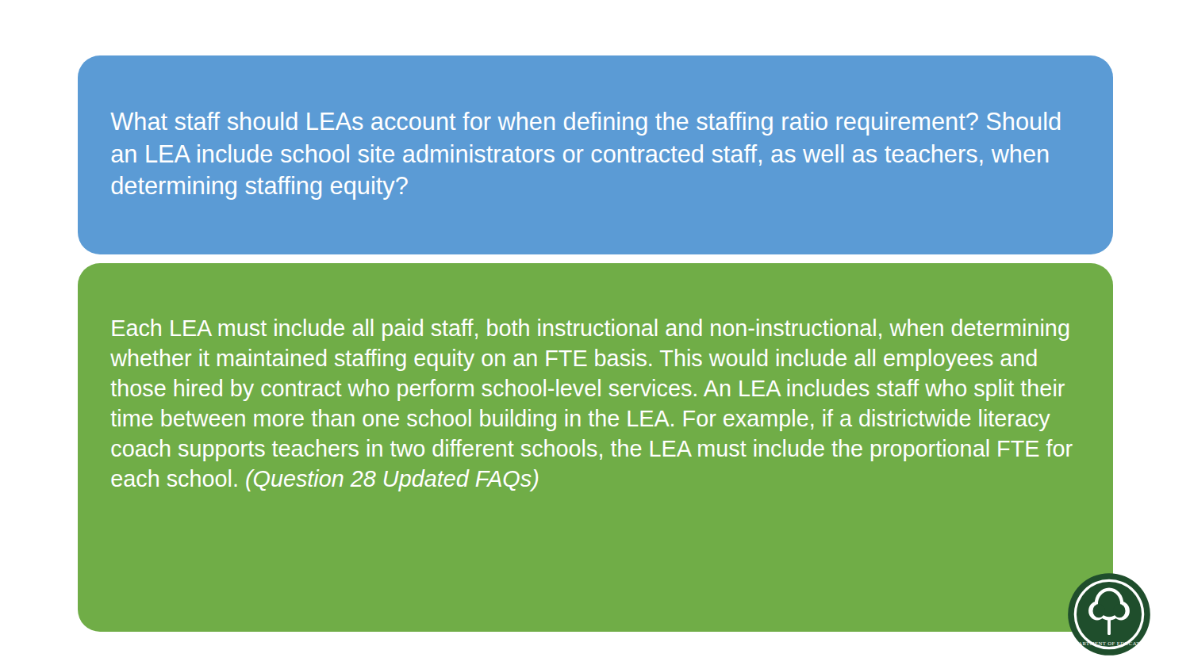What staff should LEAs account for when defining the staffing ratio requirement? Should an LEA include school site administrators or contracted staff, as well as teachers, when determining staffing equity?
Each LEA must include all paid staff, both instructional and non-instructional, when determining whether it maintained staffing equity on an FTE basis. This would include all employees and those hired by contract who perform school-level services. An LEA includes staff who split their time between more than one school building in the LEA. For example, if a districtwide literacy coach supports teachers in two different schools, the LEA must include the proportional FTE for each school. (Question 28 Updated FAQs)
DEPARTMENT OF EDUCATION